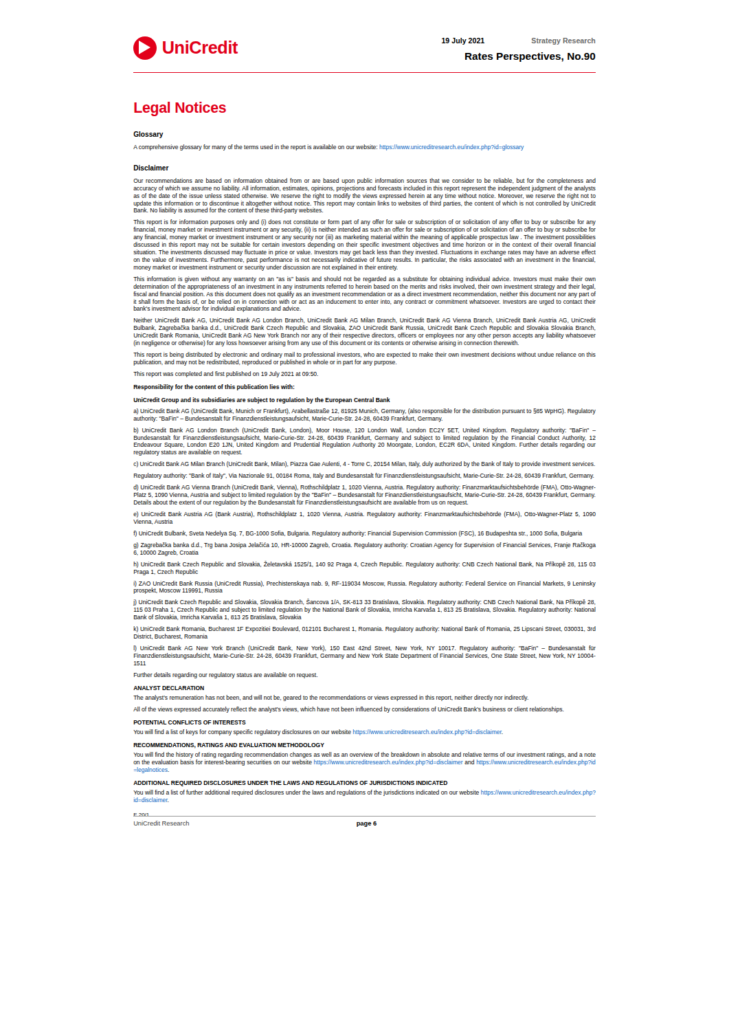UniCredit
19 July 2021 Strategy Research
Rates Perspectives, No.90
Legal Notices
Glossary
A comprehensive glossary for many of the terms used in the report is available on our website: https://www.unicreditresearch.eu/index.php?id=glossary
Disclaimer
Our recommendations are based on information obtained from or are based upon public information sources that we consider to be reliable, but for the completeness and accuracy of which we assume no liability. All information, estimates, opinions, projections and forecasts included in this report represent the independent judgment of the analysts as of the date of the issue unless stated otherwise. We reserve the right to modify the views expressed herein at any time without notice. Moreover, we reserve the right not to update this information or to discontinue it altogether without notice. This report may contain links to websites of third parties, the content of which is not controlled by UniCredit Bank. No liability is assumed for the content of these third-party websites.
This report is for information purposes only and (i) does not constitute or form part of any offer for sale or subscription of or solicitation of any offer to buy or subscribe for any financial, money market or investment instrument or any security, (ii) is neither intended as such an offer for sale or subscription of or solicitation of an offer to buy or subscribe for any financial, money market or investment instrument or any security nor (iii) as marketing material within the meaning of applicable prospectus law . The investment possibilities discussed in this report may not be suitable for certain investors depending on their specific investment objectives and time horizon or in the context of their overall financial situation. The investments discussed may fluctuate in price or value. Investors may get back less than they invested. Fluctuations in exchange rates may have an adverse effect on the value of investments. Furthermore, past performance is not necessarily indicative of future results. In particular, the risks associated with an investment in the financial, money market or investment instrument or security under discussion are not explained in their entirety.
This information is given without any warranty on an "as is" basis and should not be regarded as a substitute for obtaining individual advice. Investors must make their own determination of the appropriateness of an investment in any instruments referred to herein based on the merits and risks involved, their own investment strategy and their legal, fiscal and financial position. As this document does not qualify as an investment recommendation or as a direct investment recommendation, neither this document nor any part of it shall form the basis of, or be relied on in connection with or act as an inducement to enter into, any contract or commitment whatsoever. Investors are urged to contact their bank's investment advisor for individual explanations and advice.
Neither UniCredit Bank AG, UniCredit Bank AG London Branch, UniCredit Bank AG Milan Branch, UniCredit Bank AG Vienna Branch, UniCredit Bank Austria AG, UniCredit Bulbank, Zagrebačka banka d.d., UniCredit Bank Czech Republic and Slovakia, ZAO UniCredit Bank Russia, UniCredit Bank Czech Republic and Slovakia Slovakia Branch, UniCredit Bank Romania, UniCredit Bank AG New York Branch nor any of their respective directors, officers or employees nor any other person accepts any liability whatsoever (in negligence or otherwise) for any loss howsoever arising from any use of this document or its contents or otherwise arising in connection therewith.
This report is being distributed by electronic and ordinary mail to professional investors, who are expected to make their own investment decisions without undue reliance on this publication, and may not be redistributed, reproduced or published in whole or in part for any purpose.
This report was completed and first published on 19 July 2021 at 09:50.
Responsibility for the content of this publication lies with:
UniCredit Group and its subsidiaries are subject to regulation by the European Central Bank
a) UniCredit Bank AG (UniCredit Bank, Munich or Frankfurt), Arabellastraße 12, 81925 Munich, Germany, (also responsible for the distribution pursuant to §85 WpHG). Regulatory authority: "BaFin" – Bundesanstalt für Finanzdienstleistungsaufsicht, Marie-Curie-Str. 24-28, 60439 Frankfurt, Germany.
b) UniCredit Bank AG London Branch (UniCredit Bank, London), Moor House, 120 London Wall, London EC2Y 5ET, United Kingdom. Regulatory authority: "BaFin" – Bundesanstalt für Finanzdienstleistungsaufsicht, Marie-Curie-Str. 24-28, 60439 Frankfurt, Germany and subject to limited regulation by the Financial Conduct Authority, 12 Endeavour Square, London E20 1JN, United Kingdom and Prudential Regulation Authority 20 Moorgate, London, EC2R 6DA, United Kingdom. Further details regarding our regulatory status are available on request.
c) UniCredit Bank AG Milan Branch (UniCredit Bank, Milan), Piazza Gae Aulenti, 4 - Torre C, 20154 Milan, Italy, duly authorized by the Bank of Italy to provide investment services.
Regulatory authority: "Bank of Italy", Via Nazionale 91, 00184 Roma, Italy and Bundesanstalt für Finanzdienstleistungsaufsicht, Marie-Curie-Str. 24-28, 60439 Frankfurt, Germany.
d) UniCredit Bank AG Vienna Branch (UniCredit Bank, Vienna), Rothschildplatz 1, 1020 Vienna, Austria. Regulatory authority: Finanzmarktaufsichtsbehörde (FMA), Otto-Wagner-Platz 5, 1090 Vienna, Austria and subject to limited regulation by the "BaFin" – Bundesanstalt für Finanzdienstleistungsaufsicht, Marie-Curie-Str. 24-28, 60439 Frankfurt, Germany. Details about the extent of our regulation by the Bundesanstalt für Finanzdienstleistungsaufsicht are available from us on request.
e) UniCredit Bank Austria AG (Bank Austria), Rothschildplatz 1, 1020 Vienna, Austria. Regulatory authority: Finanzmarktaufsichtsbehörde (FMA), Otto-Wagner-Platz 5, 1090 Vienna, Austria
f) UniCredit Bulbank, Sveta Nedelya Sq. 7, BG-1000 Sofia, Bulgaria. Regulatory authority: Financial Supervision Commission (FSC), 16 Budapeshta str., 1000 Sofia, Bulgaria
g) Zagrebačka banka d.d., Trg bana Josipa Jelačića 10, HR-10000 Zagreb, Croatia. Regulatory authority: Croatian Agency for Supervision of Financial Services, Franje Račkoga 6, 10000 Zagreb, Croatia
h) UniCredit Bank Czech Republic and Slovakia, Želetavská 1525/1, 140 92 Praga 4, Czech Republic. Regulatory authority: CNB Czech National Bank, Na Příkopě 28, 115 03 Praga 1, Czech Republic
i) ZAO UniCredit Bank Russia (UniCredit Russia), Prechistenskaya nab. 9, RF-119034 Moscow, Russia. Regulatory authority: Federal Service on Financial Markets, 9 Leninsky prospekt, Moscow 119991, Russia
j) UniCredit Bank Czech Republic and Slovakia, Slovakia Branch, Šancova 1/A, SK-813 33 Bratislava, Slovakia. Regulatory authority: CNB Czech National Bank, Na Příkopě 28, 115 03 Praha 1, Czech Republic and subject to limited regulation by the National Bank of Slovakia, Imricha Karvaša 1, 813 25 Bratislava, Slovakia. Regulatory authority: National Bank of Slovakia, Imricha Karvaša 1, 813 25 Bratislava, Slovakia
k) UniCredit Bank Romania, Bucharest 1F Expozitiei Boulevard, 012101 Bucharest 1, Romania. Regulatory authority: National Bank of Romania, 25 Lipscani Street, 030031, 3rd District, Bucharest, Romania
l) UniCredit Bank AG New York Branch (UniCredit Bank, New York), 150 East 42nd Street, New York, NY 10017. Regulatory authority: "BaFin" – Bundesanstalt für Finanzdienstleistungsaufsicht, Marie-Curie-Str. 24-28, 60439 Frankfurt, Germany and New York State Department of Financial Services, One State Street, New York, NY 10004-1511
Further details regarding our regulatory status are available on request.
ANALYST DECLARATION
The analyst's remuneration has not been, and will not be, geared to the recommendations or views expressed in this report, neither directly nor indirectly.
All of the views expressed accurately reflect the analyst's views, which have not been influenced by considerations of UniCredit Bank's business or client relationships.
POTENTIAL CONFLICTS OF INTERESTS
You will find a list of keys for company specific regulatory disclosures on our website https://www.unicreditresearch.eu/index.php?id=disclaimer.
RECOMMENDATIONS, RATINGS AND EVALUATION METHODOLOGY
You will find the history of rating regarding recommendation changes as well as an overview of the breakdown in absolute and relative terms of our investment ratings, and a note on the evaluation basis for interest-bearing securities on our website https://www.unicreditresearch.eu/index.php?id=disclaimer and https://www.unicreditresearch.eu/index.php?id=legalnotices.
ADDITIONAL REQUIRED DISCLOSURES UNDER THE LAWS AND REGULATIONS OF JURISDICTIONS INDICATED
You will find a list of further additional required disclosures under the laws and regulations of the jurisdictions indicated on our website https://www.unicreditresearch.eu/index.php?id=disclaimer.
E 20/1
UniCredit Research page 6